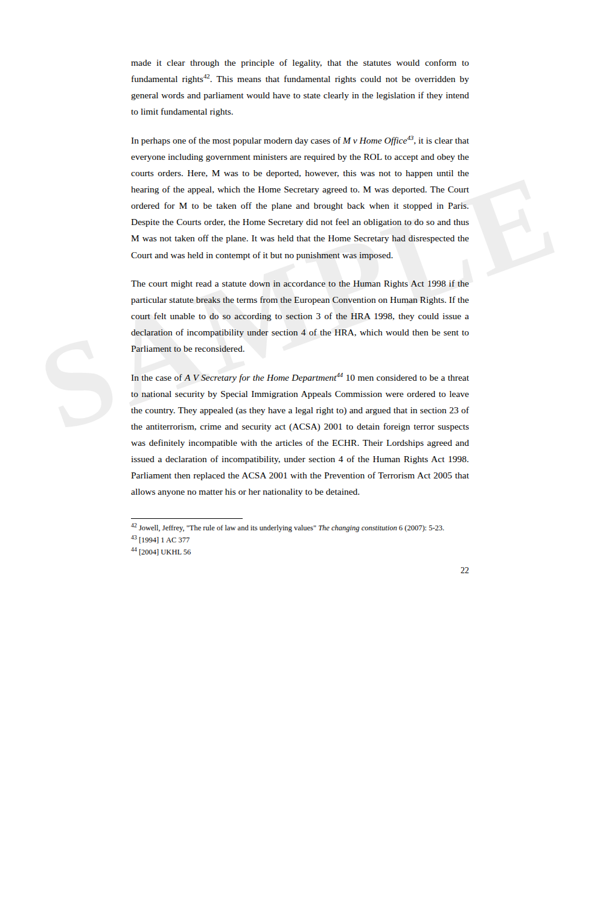SAMPLE
made it clear through the principle of legality, that the statutes would conform to fundamental rights42. This means that fundamental rights could not be overridden by general words and parliament would have to state clearly in the legislation if they intend to limit fundamental rights.
In perhaps one of the most popular modern day cases of M v Home Office43, it is clear that everyone including government ministers are required by the ROL to accept and obey the courts orders. Here, M was to be deported, however, this was not to happen until the hearing of the appeal, which the Home Secretary agreed to. M was deported. The Court ordered for M to be taken off the plane and brought back when it stopped in Paris. Despite the Courts order, the Home Secretary did not feel an obligation to do so and thus M was not taken off the plane. It was held that the Home Secretary had disrespected the Court and was held in contempt of it but no punishment was imposed.
The court might read a statute down in accordance to the Human Rights Act 1998 if the particular statute breaks the terms from the European Convention on Human Rights. If the court felt unable to do so according to section 3 of the HRA 1998, they could issue a declaration of incompatibility under section 4 of the HRA, which would then be sent to Parliament to be reconsidered.
In the case of A V Secretary for the Home Department44 10 men considered to be a threat to national security by Special Immigration Appeals Commission were ordered to leave the country. They appealed (as they have a legal right to) and argued that in section 23 of the antiterrorism, crime and security act (ACSA) 2001 to detain foreign terror suspects was definitely incompatible with the articles of the ECHR. Their Lordships agreed and issued a declaration of incompatibility, under section 4 of the Human Rights Act 1998. Parliament then replaced the ACSA 2001 with the Prevention of Terrorism Act 2005 that allows anyone no matter his or her nationality to be detained.
42 Jowell, Jeffrey, "The rule of law and its underlying values" The changing constitution 6 (2007): 5-23.
43 [1994] 1 AC 377
44 [2004] UKHL 56
22